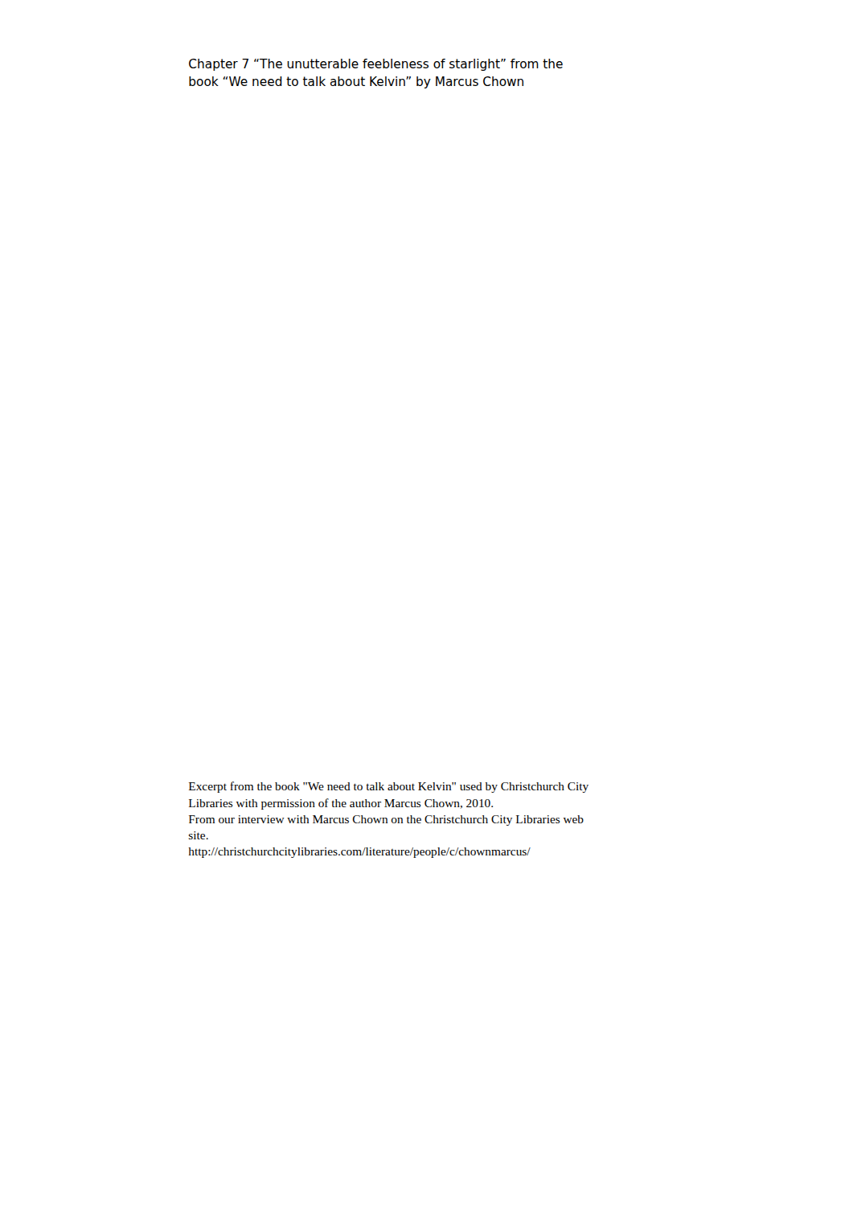Chapter 7 “The unutterable feebleness of starlight” from the book “We need to talk about Kelvin” by Marcus Chown
Excerpt from the book "We need to talk about Kelvin" used by Christchurch City Libraries with permission of the author Marcus Chown, 2010.
From our interview with Marcus Chown on the Christchurch City Libraries web site.
http://christchurchcitylibraries.com/literature/people/c/chownmarcus/